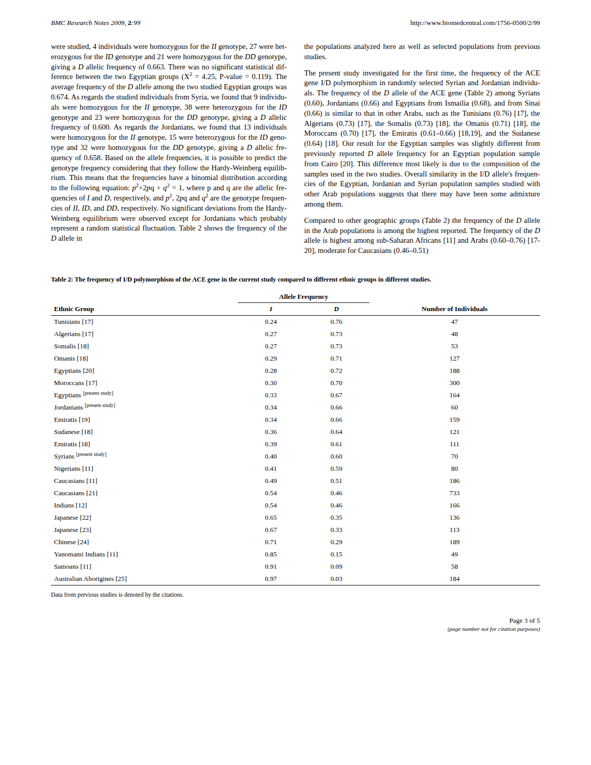BMC Research Notes 2009, 2:99
http://www.biomedcentral.com/1756-0500/2/99
were studied, 4 individuals were homozygous for the II genotype, 27 were heterozygous for the ID genotype and 21 were homozygous for the DD genotype, giving a D allelic frequency of 0.663. There was no significant statistical difference between the two Egyptian groups (X2 = 4.25, P-value = 0.119). The average frequency of the D allele among the two studied Egyptian groups was 0.674. As regards the studied individuals from Syria, we found that 9 individuals were homozygous for the II genotype, 38 were heterozygous for the ID genotype and 23 were homozygous for the DD genotype, giving a D allelic frequency of 0.600. As regards the Jordanians, we found that 13 individuals were homozygous for the II genotype, 15 were heterozygous for the ID genotype and 32 were homozygous for the DD genotype, giving a D allelic frequency of 0.658. Based on the allele frequencies, it is possible to predict the genotype frequency considering that they follow the Hardy-Weinberg equilibrium. This means that the frequencies have a binomial distribution according to the following equation: p2+2pq + q2 = 1, where p and q are the allelic frequencies of I and D, respectively, and p2, 2pq and q2 are the genotype frequencies of II, ID, and DD, respectively. No significant deviations from the Hardy-Weinberg equilibrium were observed except for Jordanians which probably represent a random statistical fluctuation. Table 2 shows the frequency of the D allele in
the populations analyzed here as well as selected populations from previous studies.
The present study investigated for the first time, the frequency of the ACE gene I/D polymorphism in randomly selected Syrian and Jordanian individuals. The frequency of the D allele of the ACE gene (Table 2) among Syrians (0.60), Jordanians (0.66) and Egyptians from Ismailia (0.68), and from Sinai (0.66) is similar to that in other Arabs, such as the Tunisians (0.76) [17], the Algerians (0.73) [17], the Somalis (0.73) [18], the Omanis (0.71) [18], the Moroccans (0.70) [17], the Emiratis (0.61–0.66) [18,19], and the Sudanese (0.64) [18]. Our result for the Egyptian samples was slightly different from previously reported D allele frequency for an Egyptian population sample from Cairo [20]. This difference most likely is due to the composition of the samples used in the two studies. Overall similarity in the I/D allele's frequencies of the Egyptian, Jordanian and Syrian population samples studied with other Arab populations suggests that there may have been some admixture among them.
Compared to other geographic groups (Table 2) the frequency of the D allele in the Arab populations is among the highest reported. The frequency of the D allele is highest among sub-Saharan Africans [11] and Arabs (0.60–0.76) [17-20], moderate for Caucasians (0.46–0.51)
Table 2: The frequency of I/D polymorphism of the ACE gene in the current study compared to different ethnic groups in different studies.
| | Allele Frequency | |
| --- | --- | --- |
| Ethnic Group | I | D | Number of Individuals |
| Tunisians [17] | 0.24 | 0.76 | 47 |
| Algerians [17] | 0.27 | 0.73 | 48 |
| Somalis [18] | 0.27 | 0.73 | 53 |
| Omanis [18] | 0.29 | 0.71 | 127 |
| Egyptians [20] | 0.28 | 0.72 | 188 |
| Moroccans [17] | 0.30 | 0.70 | 300 |
| Egyptians [present study] | 0.33 | 0.67 | 164 |
| Jordanians [present study] | 0.34 | 0.66 | 60 |
| Emiratis [19] | 0.34 | 0.66 | 159 |
| Sudanese [18] | 0.36 | 0.64 | 121 |
| Emiratis [18] | 0.39 | 0.61 | 111 |
| Syrians [present study] | 0.40 | 0.60 | 70 |
| Nigerians [11] | 0.41 | 0.59 | 80 |
| Caucasians [11] | 0.49 | 0.51 | 186 |
| Caucasians [21] | 0.54 | 0.46 | 733 |
| Indians [12] | 0.54 | 0.46 | 166 |
| Japanese [22] | 0.65 | 0.35 | 136 |
| Japanese [23] | 0.67 | 0.33 | 113 |
| Chinese [24] | 0.71 | 0.29 | 189 |
| Yanomami Indians [11] | 0.85 | 0.15 | 49 |
| Samoans [11] | 0.91 | 0.09 | 58 |
| Australian Aborigines [25] | 0.97 | 0.03 | 184 |
Data from previous studies is denoted by the citations.
Page 3 of 5
(page number not for citation purposes)